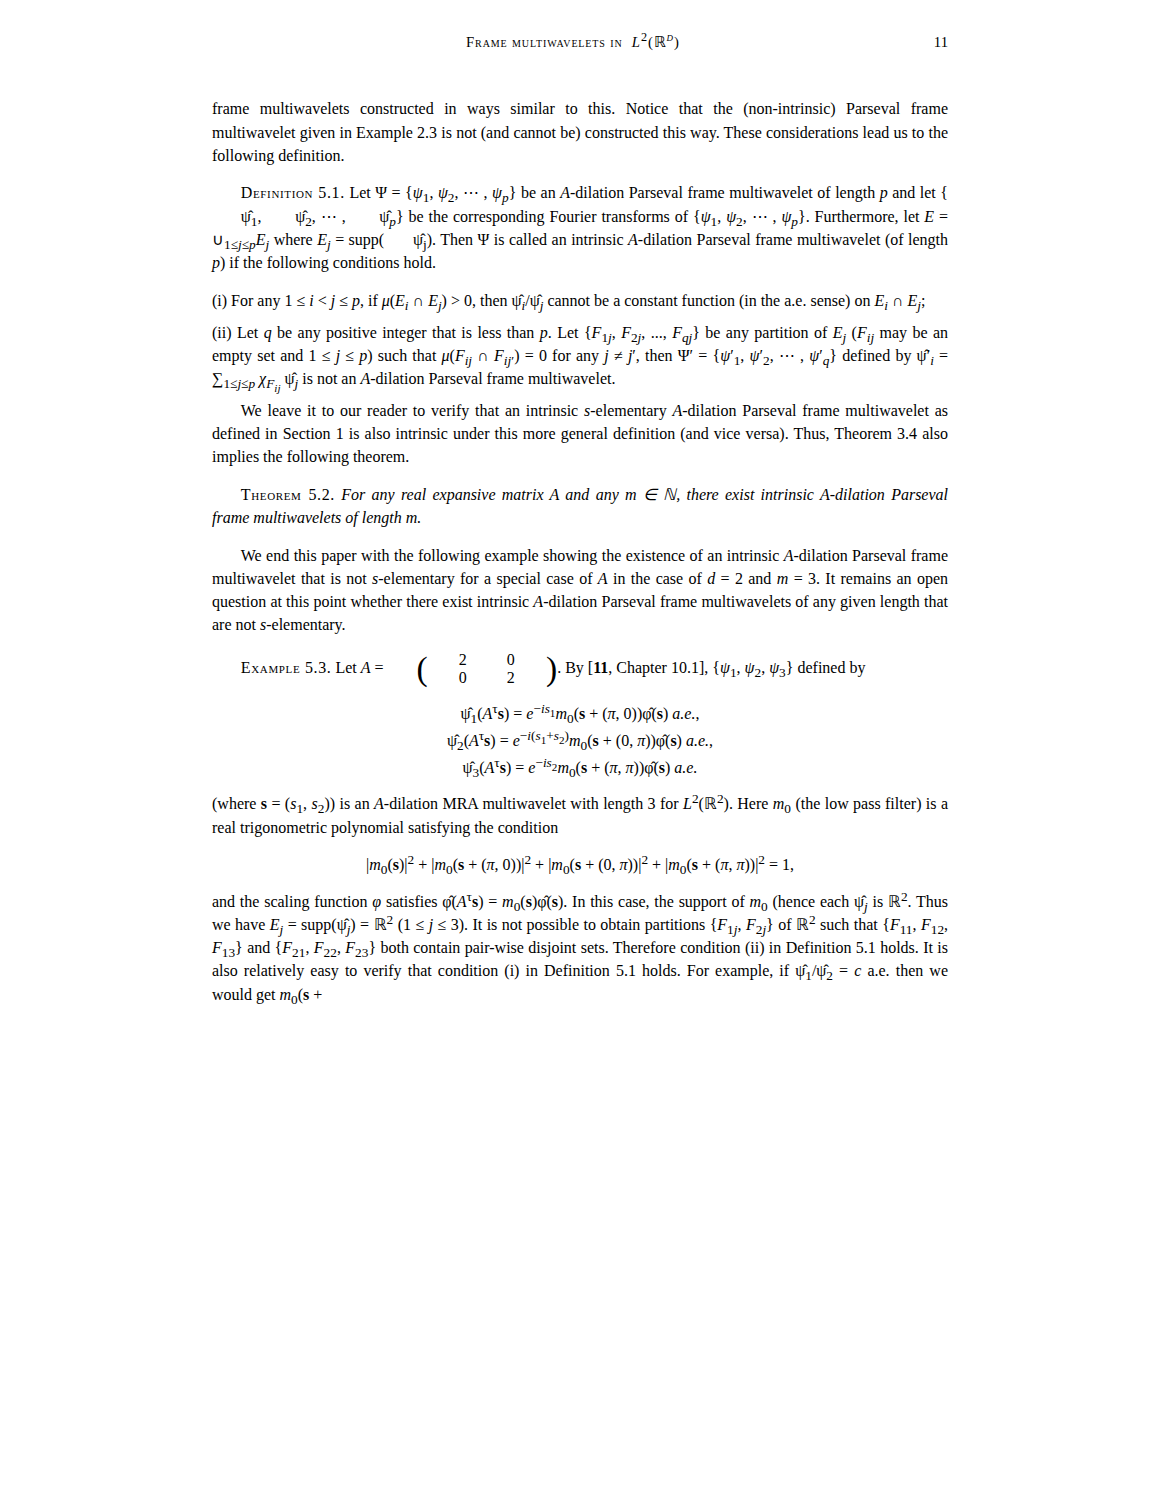Frame multiwavelets in L2(ℝd) 11
frame multiwavelets constructed in ways similar to this. Notice that the (non-intrinsic) Parseval frame multiwavelet given in Example 2.3 is not (and cannot be) constructed this way. These considerations lead us to the following definition.
Definition 5.1. Let Ψ = {ψ1, ψ2, ⋯ , ψp} be an A-dilation Parseval frame multiwavelet of length p and let {ψ̂1, ψ̂2, ⋯ , ψ̂p} be the corresponding Fourier transforms of {ψ1, ψ2, ⋯ , ψp}. Furthermore, let E = ∪1≤j≤pEj where Ej = supp(ψ̂j). Then Ψ is called an intrinsic A-dilation Parseval frame multiwavelet (of length p) if the following conditions hold.
(i) For any 1 ≤ i < j ≤ p, if μ(Ei ∩ Ej) > 0, then ψ̂i/ψ̂j cannot be a constant function (in the a.e. sense) on Ei ∩ Ej;
(ii) Let q be any positive integer that is less than p. Let {F1j, F2j, ..., Fqj} be any partition of Ej (Fij may be an empty set and 1 ≤ j ≤ p) such that μ(Fij ∩ Fij′) = 0 for any j ≠ j′, then Ψ′ = {ψ′1, ψ′2, ⋯ , ψ′q} defined by ψ̂′i = ∑1≤j≤p χFij ψ̂j is not an A-dilation Parseval frame multiwavelet.
We leave it to our reader to verify that an intrinsic s-elementary A-dilation Parseval frame multiwavelet as defined in Section 1 is also intrinsic under this more general definition (and vice versa). Thus, Theorem 3.4 also implies the following theorem.
Theorem 5.2. For any real expansive matrix A and any m ∈ ℕ, there exist intrinsic A-dilation Parseval frame multiwavelets of length m.
We end this paper with the following example showing the existence of an intrinsic A-dilation Parseval frame multiwavelet that is not s-elementary for a special case of A in the case of d = 2 and m = 3. It remains an open question at this point whether there exist intrinsic A-dilation Parseval frame multiwavelets of any given length that are not s-elementary.
Example 5.3. Let A = (2002). By [11, Chapter 10.1], {ψ1, ψ2, ψ3} defined by
ψ̂1(Aτs) = e−is1m0(s + (π, 0))φ̂(s) a.e.,
ψ̂2(Aτs) = e−i(s1+s2)m0(s + (0, π))φ̂(s) a.e.,
ψ̂3(Aτs) = e−is2m0(s + (π, π))φ̂(s) a.e.
(where s = (s1, s2)) is an A-dilation MRA multiwavelet with length 3 for L2(ℝ2). Here m0 (the low pass filter) is a real trigonometric polynomial satisfying the condition
|m0(s)|2 + |m0(s + (π, 0))|2 + |m0(s + (0, π))|2 + |m0(s + (π, π))|2 = 1,
and the scaling function φ satisfies φ̂(Aτs) = m0(s)φ̂(s). In this case, the support of m0 (hence each ψ̂j is ℝ2. Thus we have Ej = supp(ψ̂j) = ℝ2 (1 ≤ j ≤ 3). It is not possible to obtain partitions {F1j, F2j} of ℝ2 such that {F11, F12, F13} and {F21, F22, F23} both contain pair-wise disjoint sets. Therefore condition (ii) in Definition 5.1 holds. It is also relatively easy to verify that condition (i) in Definition 5.1 holds. For example, if ψ̂1/ψ̂2 = c a.e. then we would get m0(s +